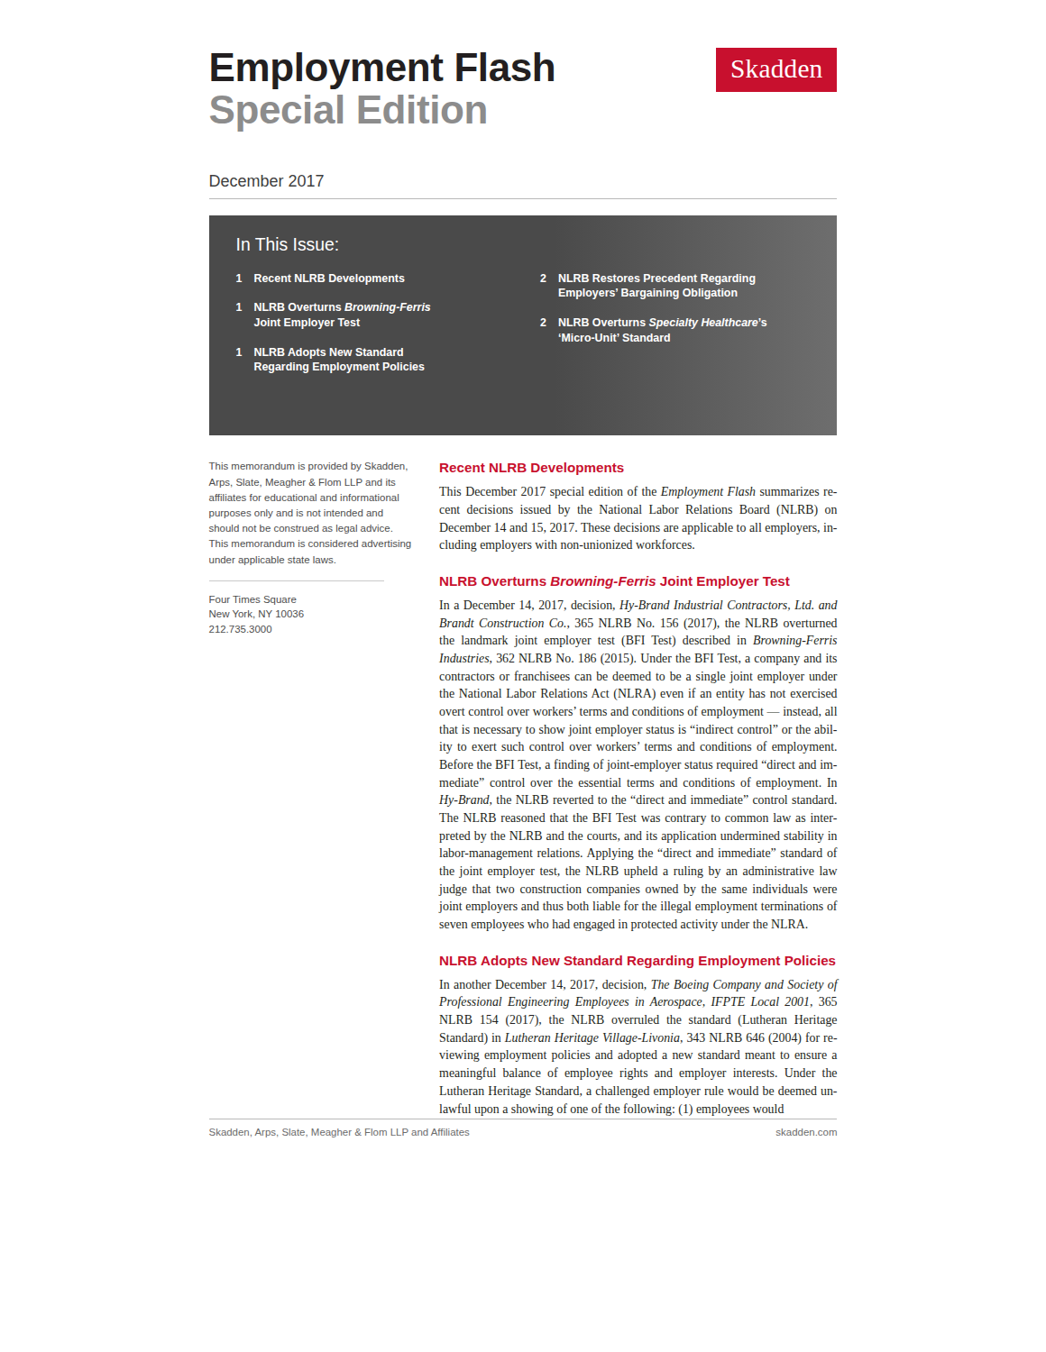Employment Flash
Special Edition
Skadden
December 2017
In This Issue:
1 Recent NLRB Developments
1 NLRB Overturns Browning-Ferris
Joint Employer Test
1 NLRB Adopts New Standard
Regarding Employment Policies
2 NLRB Restores Precedent Regarding
Employers’ Bargaining Obligation
2 NLRB Overturns Specialty Healthcare’s
‘Micro-Unit’ Standard
This memorandum is provided by Skadden, Arps, Slate, Meagher & Flom LLP and its affiliates for educational and informational purposes only and is not intended and should not be construed as legal advice. This memorandum is considered advertising under applicable state laws.
Four Times Square
New York, NY 10036
212.735.3000
Recent NLRB Developments
This December 2017 special edition of the Employment Flash summarizes recent decisions issued by the National Labor Relations Board (NLRB) on December 14 and 15, 2017. These decisions are applicable to all employers, including employers with non-unionized workforces.
NLRB Overturns Browning-Ferris Joint Employer Test
In a December 14, 2017, decision, Hy-Brand Industrial Contractors, Ltd. and Brandt Construction Co., 365 NLRB No. 156 (2017), the NLRB overturned the landmark joint employer test (BFI Test) described in Browning-Ferris Industries, 362 NLRB No. 186 (2015). Under the BFI Test, a company and its contractors or franchisees can be deemed to be a single joint employer under the National Labor Relations Act (NLRA) even if an entity has not exercised overt control over workers’ terms and conditions of employment — instead, all that is necessary to show joint employer status is “indirect control” or the ability to exert such control over workers’ terms and conditions of employment. Before the BFI Test, a finding of joint-employer status required “direct and immediate” control over the essential terms and conditions of employment. In Hy-Brand, the NLRB reverted to the “direct and immediate” control standard. The NLRB reasoned that the BFI Test was contrary to common law as interpreted by the NLRB and the courts, and its application undermined stability in labor-management relations. Applying the “direct and immediate” standard of the joint employer test, the NLRB upheld a ruling by an administrative law judge that two construction companies owned by the same individuals were joint employers and thus both liable for the illegal employment terminations of seven employees who had engaged in protected activity under the NLRA.
NLRB Adopts New Standard Regarding Employment Policies
In another December 14, 2017, decision, The Boeing Company and Society of Professional Engineering Employees in Aerospace, IFPTE Local 2001, 365 NLRB 154 (2017), the NLRB overruled the standard (Lutheran Heritage Standard) in Lutheran Heritage Village-Livonia, 343 NLRB 646 (2004) for reviewing employment policies and adopted a new standard meant to ensure a meaningful balance of employee rights and employer interests. Under the Lutheran Heritage Standard, a challenged employer rule would be deemed unlawful upon a showing of one of the following: (1) employees would
Skadden, Arps, Slate, Meagher & Flom LLP and Affiliates skadden.com